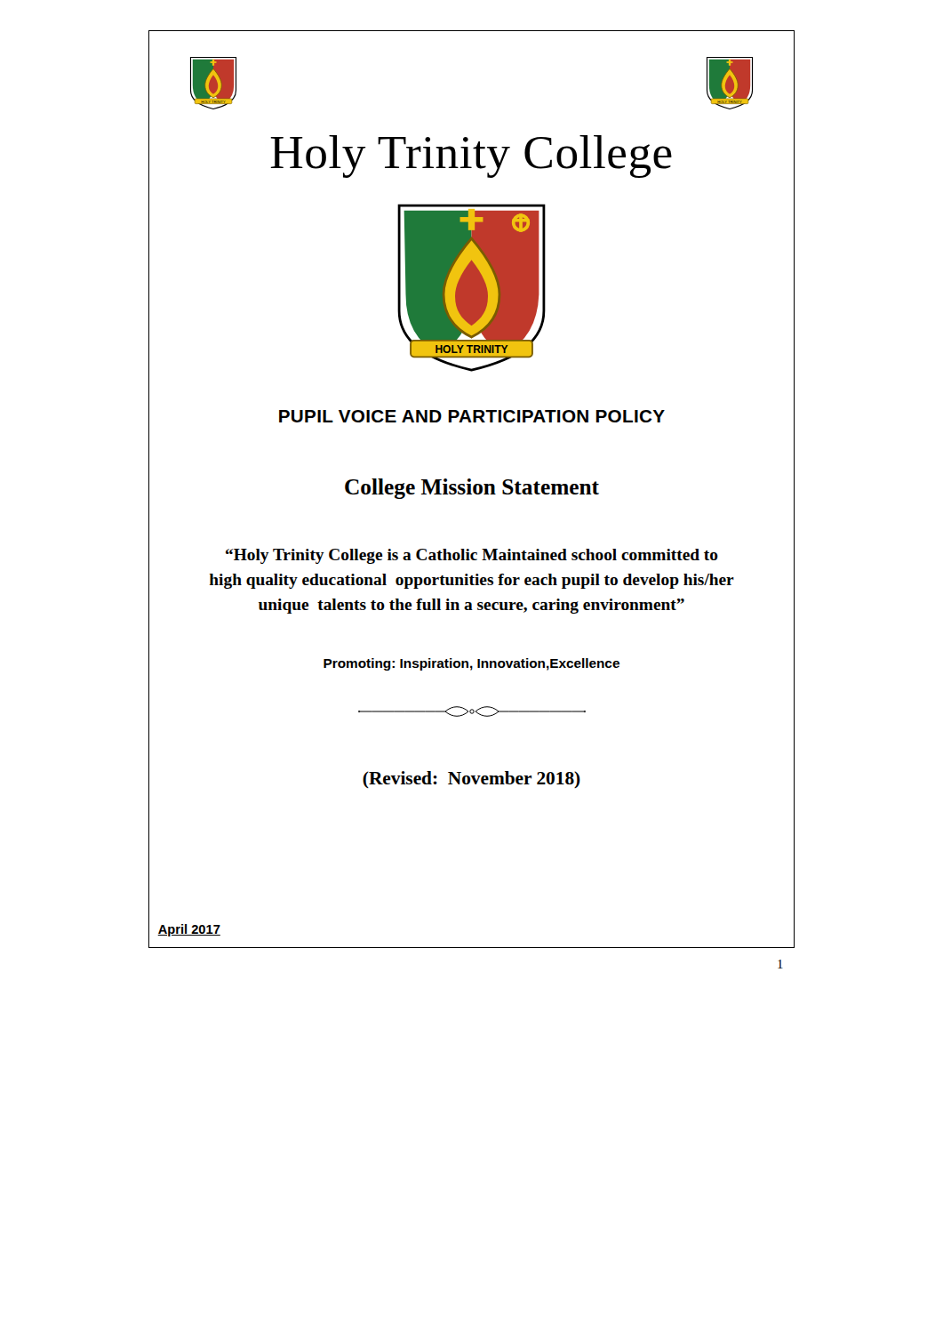HOLY TRINITY HOLY TRINITY
Holy Trinity College
HOLY TRINITY
PUPIL VOICE AND PARTICIPATION POLICY
College Mission Statement
“Holy Trinity College is a Catholic Maintained school committed to high quality educational opportunities for each pupil to develop his/her unique talents to the full in a secure, caring environment”
Promoting: Inspiration, Innovation,Excellence
(Revised: November 2018)
April 2017
1